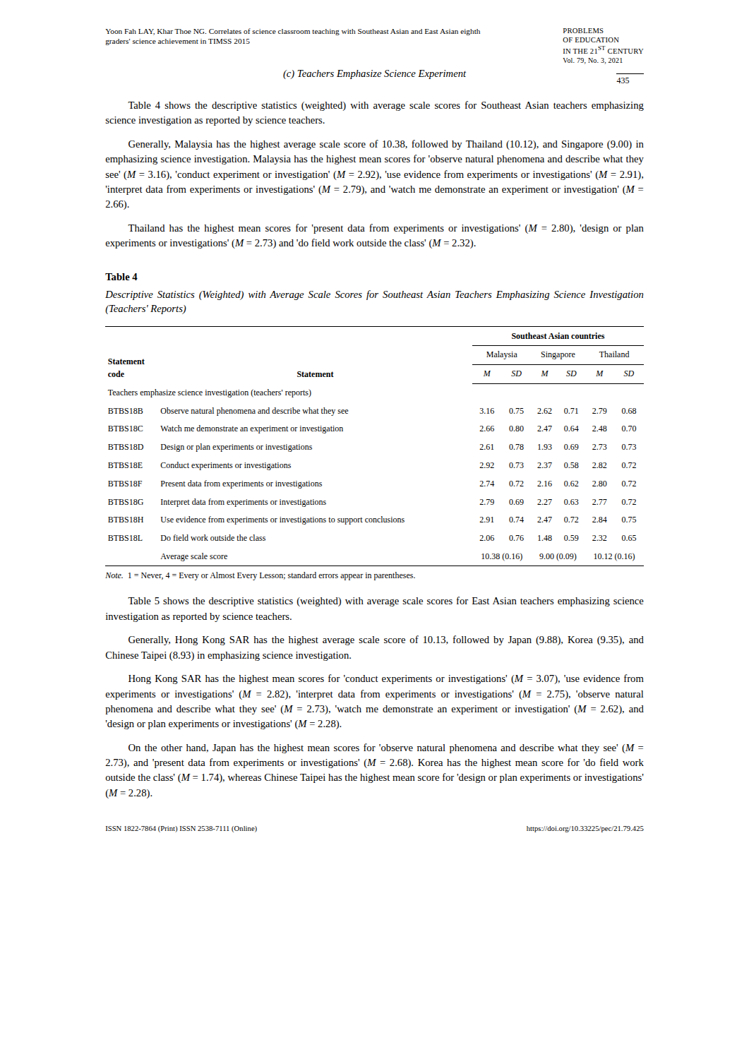Yoon Fah LAY, Khar Thoe NG. Correlates of science classroom teaching with Southeast Asian and East Asian eighth graders' science achievement in TIMSS 2015
Problems
of Education
in the 21st Century
Vol. 79, No. 3, 2021
435
(c) Teachers Emphasize Science Experiment
Table 4 shows the descriptive statistics (weighted) with average scale scores for Southeast Asian teachers emphasizing science investigation as reported by science teachers.
Generally, Malaysia has the highest average scale score of 10.38, followed by Thailand (10.12), and Singapore (9.00) in emphasizing science investigation. Malaysia has the highest mean scores for 'observe natural phenomena and describe what they see' (M = 3.16), 'conduct experiment or investigation' (M = 2.92), 'use evidence from experiments or investigations' (M = 2.91), 'interpret data from experiments or investigations' (M = 2.79), and 'watch me demonstrate an experiment or investigation' (M = 2.66).
Thailand has the highest mean scores for 'present data from experiments or investigations' (M = 2.80), 'design or plan experiments or investigations' (M = 2.73) and 'do field work outside the class' (M = 2.32).
Table 4
Descriptive Statistics (Weighted) with Average Scale Scores for Southeast Asian Teachers Emphasizing Science Investigation (Teachers' Reports)
| Statement code | Statement | Southeast Asian countries |
| --- | --- | --- |
| Malaysia | Singapore | Thailand |
| M | SD | M | SD | M | SD |
| Teachers emphasize science investigation (teachers' reports) |
| BTBS18B | Observe natural phenomena and describe what they see | 3.16 | 0.75 | 2.62 | 0.71 | 2.79 | 0.68 |
| BTBS18C | Watch me demonstrate an experiment or investigation | 2.66 | 0.80 | 2.47 | 0.64 | 2.48 | 0.70 |
| BTBS18D | Design or plan experiments or investigations | 2.61 | 0.78 | 1.93 | 0.69 | 2.73 | 0.73 |
| BTBS18E | Conduct experiments or investigations | 2.92 | 0.73 | 2.37 | 0.58 | 2.82 | 0.72 |
| BTBS18F | Present data from experiments or investigations | 2.74 | 0.72 | 2.16 | 0.62 | 2.80 | 0.72 |
| BTBS18G | Interpret data from experiments or investigations | 2.79 | 0.69 | 2.27 | 0.63 | 2.77 | 0.72 |
| BTBS18H | Use evidence from experiments or investigations to support conclusions | 2.91 | 0.74 | 2.47 | 0.72 | 2.84 | 0.75 |
| BTBS18L | Do field work outside the class | 2.06 | 0.76 | 1.48 | 0.59 | 2.32 | 0.65 |
| | Average scale score | 10.38 (0.16) | 9.00 (0.09) | 10.12 (0.16) |
Note. 1 = Never, 4 = Every or Almost Every Lesson; standard errors appear in parentheses.
Table 5 shows the descriptive statistics (weighted) with average scale scores for East Asian teachers emphasizing science investigation as reported by science teachers.
Generally, Hong Kong SAR has the highest average scale score of 10.13, followed by Japan (9.88), Korea (9.35), and Chinese Taipei (8.93) in emphasizing science investigation.
Hong Kong SAR has the highest mean scores for 'conduct experiments or investigations' (M = 3.07), 'use evidence from experiments or investigations' (M = 2.82), 'interpret data from experiments or investigations' (M = 2.75), 'observe natural phenomena and describe what they see' (M = 2.73), 'watch me demonstrate an experiment or investigation' (M = 2.62), and 'design or plan experiments or investigations' (M = 2.28).
On the other hand, Japan has the highest mean scores for 'observe natural phenomena and describe what they see' (M = 2.73), and 'present data from experiments or investigations' (M = 2.68). Korea has the highest mean score for 'do field work outside the class' (M = 1.74), whereas Chinese Taipei has the highest mean score for 'design or plan experiments or investigations' (M = 2.28).
ISSN 1822-7864 (Print) ISSN 2538-7111 (Online)
https://doi.org/10.33225/pec/21.79.425